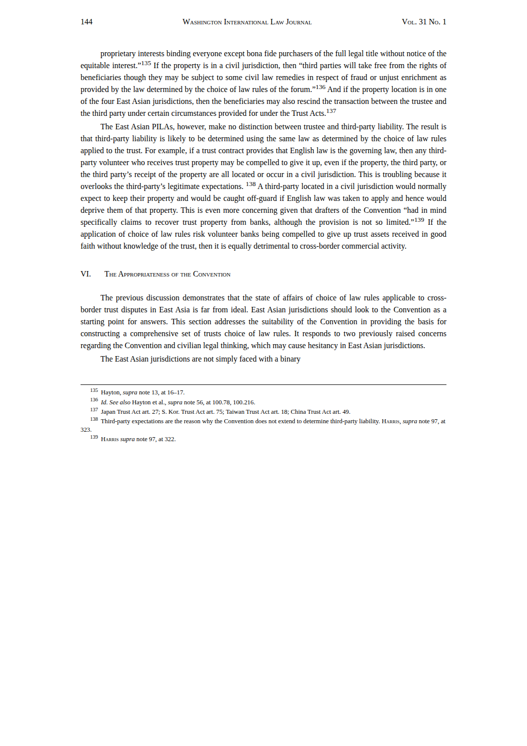144 Washington International Law Journal Vol. 31 No. 1
proprietary interests binding everyone except bona fide purchasers of the full legal title without notice of the equitable interest.”135 If the property is in a civil jurisdiction, then “third parties will take free from the rights of beneficiaries though they may be subject to some civil law remedies in respect of fraud or unjust enrichment as provided by the law determined by the choice of law rules of the forum.”136 And if the property location is in one of the four East Asian jurisdictions, then the beneficiaries may also rescind the transaction between the trustee and the third party under certain circumstances provided for under the Trust Acts.137
The East Asian PILAs, however, make no distinction between trustee and third-party liability. The result is that third-party liability is likely to be determined using the same law as determined by the choice of law rules applied to the trust. For example, if a trust contract provides that English law is the governing law, then any third-party volunteer who receives trust property may be compelled to give it up, even if the property, the third party, or the third party’s receipt of the property are all located or occur in a civil jurisdiction. This is troubling because it overlooks the third-party’s legitimate expectations. 138 A third-party located in a civil jurisdiction would normally expect to keep their property and would be caught off-guard if English law was taken to apply and hence would deprive them of that property. This is even more concerning given that drafters of the Convention “had in mind specifically claims to recover trust property from banks, although the provision is not so limited.”139 If the application of choice of law rules risk volunteer banks being compelled to give up trust assets received in good faith without knowledge of the trust, then it is equally detrimental to cross-border commercial activity.
VI. The Appropriateness of the Convention
The previous discussion demonstrates that the state of affairs of choice of law rules applicable to cross-border trust disputes in East Asia is far from ideal. East Asian jurisdictions should look to the Convention as a starting point for answers. This section addresses the suitability of the Convention in providing the basis for constructing a comprehensive set of trusts choice of law rules. It responds to two previously raised concerns regarding the Convention and civilian legal thinking, which may cause hesitancy in East Asian jurisdictions.
The East Asian jurisdictions are not simply faced with a binary
135 Hayton, supra note 13, at 16–17.
136 Id. See also Hayton et al., supra note 56, at 100.78, 100.216.
137 Japan Trust Act art. 27; S. Kor. Trust Act art. 75; Taiwan Trust Act art. 18; China Trust Act art. 49.
138 Third-party expectations are the reason why the Convention does not extend to determine third-party liability. Harris, supra note 97, at 323.
139 Harris supra note 97, at 322.